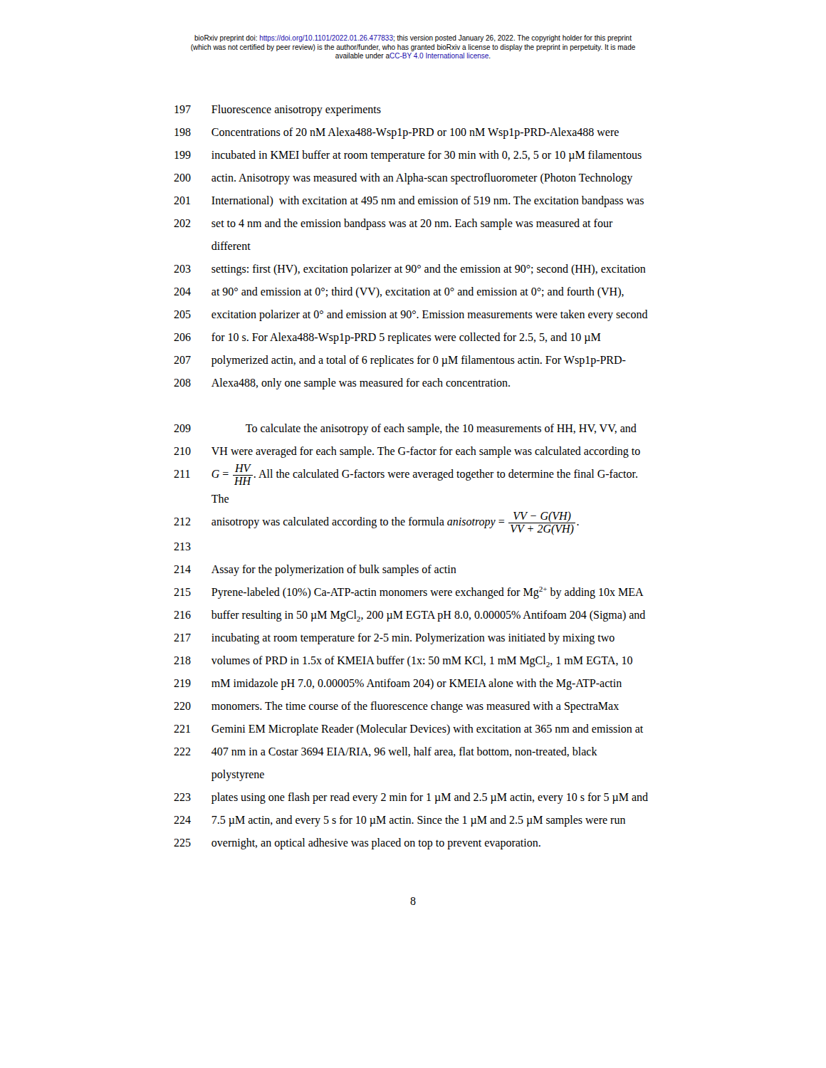bioRxiv preprint doi: https://doi.org/10.1101/2022.01.26.477833; this version posted January 26, 2022. The copyright holder for this preprint (which was not certified by peer review) is the author/funder, who has granted bioRxiv a license to display the preprint in perpetuity. It is made available under aCC-BY 4.0 International license.
197
Fluorescence anisotropy experiments
198
Concentrations of 20 nM Alexa488-Wsp1p-PRD or 100 nM Wsp1p-PRD-Alexa488 were
199
incubated in KMEI buffer at room temperature for 30 min with 0, 2.5, 5 or 10 µM filamentous
200
actin. Anisotropy was measured with an Alpha-scan spectrofluorometer (Photon Technology
201
International) with excitation at 495 nm and emission of 519 nm. The excitation bandpass was
202
set to 4 nm and the emission bandpass was at 20 nm. Each sample was measured at four different
203
settings: first (HV), excitation polarizer at 90° and the emission at 90°; second (HH), excitation
204
at 90° and emission at 0°; third (VV), excitation at 0° and emission at 0°; and fourth (VH),
205
excitation polarizer at 0° and emission at 90°. Emission measurements were taken every second
206
for 10 s. For Alexa488-Wsp1p-PRD 5 replicates were collected for 2.5, 5, and 10 µM
207
polymerized actin, and a total of 6 replicates for 0 µM filamentous actin. For Wsp1p-PRD-
208
Alexa488, only one sample was measured for each concentration.
209
To calculate the anisotropy of each sample, the 10 measurements of HH, HV, VV, and
210
VH were averaged for each sample. The G-factor for each sample was calculated according to
211
G = HV HH. All the calculated G-factors were averaged together to determine the final G-factor. The
212
anisotropy was calculated according to the formula anisotropy = VV − G(VH) VV + 2G(VH).
213
214
Assay for the polymerization of bulk samples of actin
215
Pyrene-labeled (10%) Ca-ATP-actin monomers were exchanged for Mg2+ by adding 10x MEA
216
buffer resulting in 50 µM MgCl2, 200 µM EGTA pH 8.0, 0.00005% Antifoam 204 (Sigma) and
217
incubating at room temperature for 2-5 min. Polymerization was initiated by mixing two
218
volumes of PRD in 1.5x of KMEIA buffer (1x: 50 mM KCl, 1 mM MgCl2, 1 mM EGTA, 10
219
mM imidazole pH 7.0, 0.00005% Antifoam 204) or KMEIA alone with the Mg-ATP-actin
220
monomers. The time course of the fluorescence change was measured with a SpectraMax
221
Gemini EM Microplate Reader (Molecular Devices) with excitation at 365 nm and emission at
222
407 nm in a Costar 3694 EIA/RIA, 96 well, half area, flat bottom, non-treated, black polystyrene
223
plates using one flash per read every 2 min for 1 µM and 2.5 µM actin, every 10 s for 5 µM and
224
7.5 µM actin, and every 5 s for 10 µM actin. Since the 1 µM and 2.5 µM samples were run
225
overnight, an optical adhesive was placed on top to prevent evaporation.
8